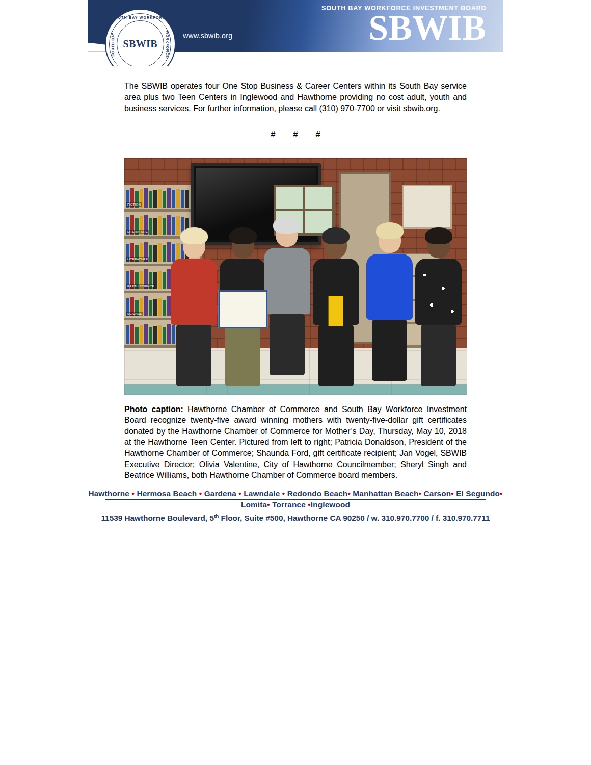SOUTH BAY WORKFORCE INVESTMENT BOARD SBWIB
www.sbwib.org
South Bay Workforce
Investment Board
South Bay
Workforce
SBWIB
The SBWIB operates four One Stop Business & Career Centers within its South Bay service area plus two Teen Centers in Inglewood and Hawthorne providing no cost adult, youth and business services. For further information, please call (310) 970-7700 or visit sbwib.org.
###
FICTION
LITERATURE
LITERATURE
EARTH SCIENCE
SCIENCE
Photo caption: Hawthorne Chamber of Commerce and South Bay Workforce Investment Board recognize twenty-five award winning mothers with twenty-five-dollar gift certificates donated by the Hawthorne Chamber of Commerce for Mother’s Day, Thursday, May 10, 2018 at the Hawthorne Teen Center. Pictured from left to right; Patricia Donaldson, President of the Hawthorne Chamber of Commerce; Shaunda Ford, gift certificate recipient; Jan Vogel, SBWIB Executive Director; Olivia Valentine, City of Hawthorne Councilmember; Sheryl Singh and Beatrice Williams, both Hawthorne Chamber of Commerce board members.
Hawthorne • Hermosa Beach • Gardena • Lawndale • Redondo Beach• Manhattan Beach• Carson• El Segundo• Lomita• Torrance •Inglewood
11539 Hawthorne Boulevard, 5th Floor, Suite #500, Hawthorne CA 90250 / w. 310.970.7700 / f. 310.970.7711